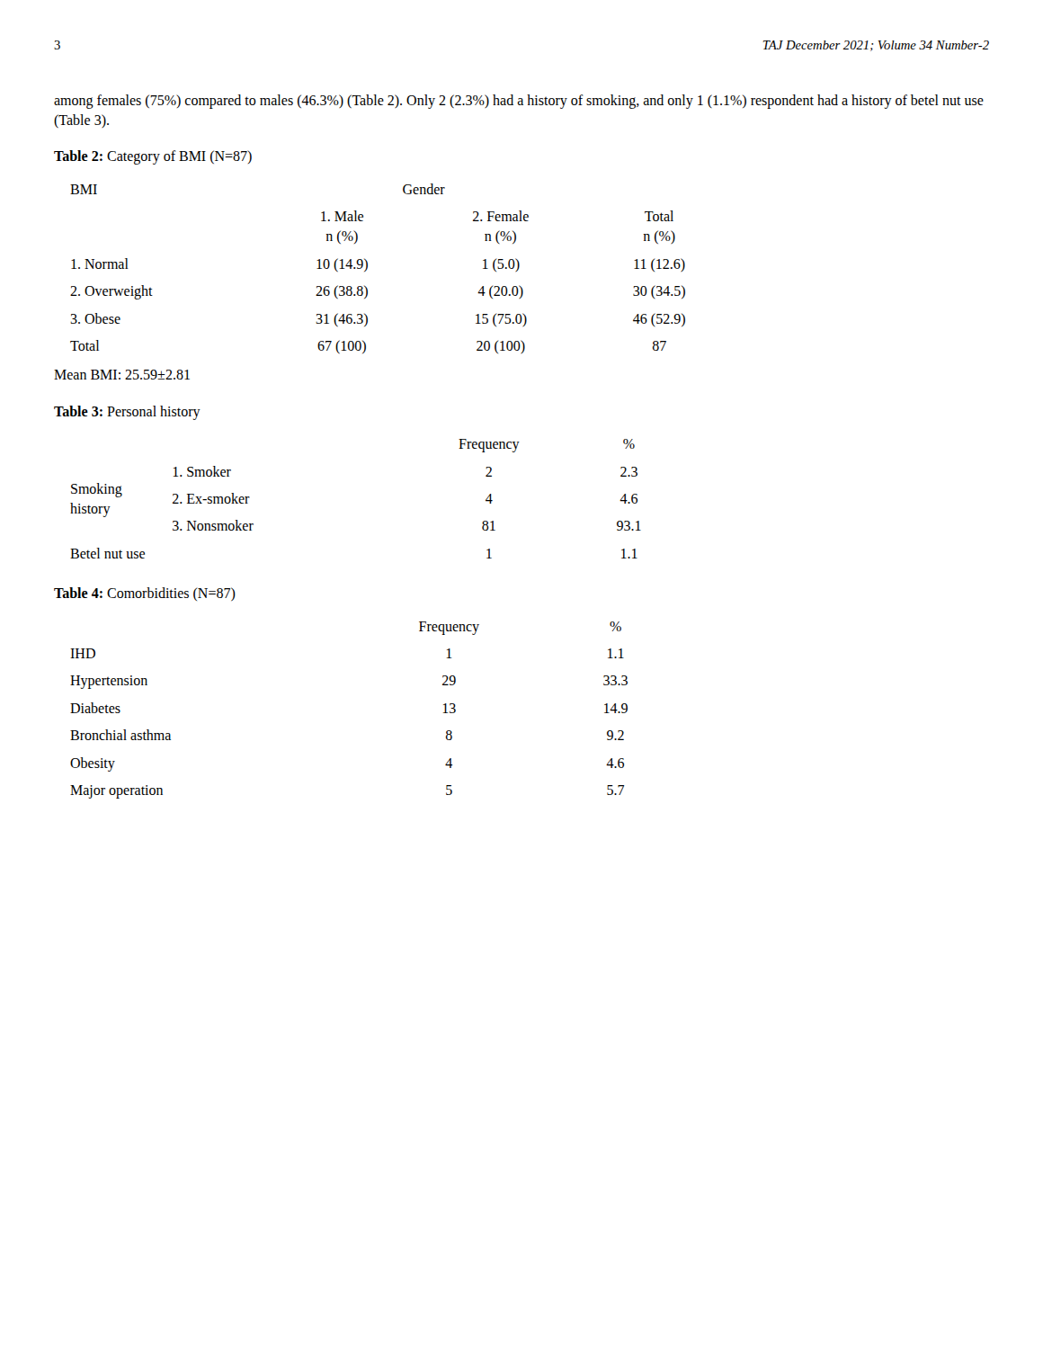3 TAJ December 2021; Volume 34 Number-2
among females (75%) compared to males (46.3%) (Table 2). Only 2 (2.3%) had a history of smoking, and only 1 (1.1%) respondent had a history of betel nut use (Table 3).
Table 2: Category of BMI (N=87)
| BMI | Gender | Total n (%) |
| | 1. Male n (%) | 2. Female n (%) |
| 1. Normal | 10 (14.9) | 1 (5.0) | 11 (12.6) |
| 2. Overweight | 26 (38.8) | 4 (20.0) | 30 (34.5) |
| 3. Obese | 31 (46.3) | 15 (75.0) | 46 (52.9) |
| Total | 67 (100) | 20 (100) | 87 |
Mean BMI: 25.59±2.81
Table 3: Personal history
| | | Frequency | % |
| Smoking history | 1. Smoker | 2 | 2.3 |
| 2. Ex-smoker | 4 | 4.6 |
| 3. Nonsmoker | 81 | 93.1 |
| Betel nut use | 1 | 1.1 |
Table 4: Comorbidities (N=87)
| | Frequency | % |
| IHD | 1 | 1.1 |
| Hypertension | 29 | 33.3 |
| Diabetes | 13 | 14.9 |
| Bronchial asthma | 8 | 9.2 |
| Obesity | 4 | 4.6 |
| Major operation | 5 | 5.7 |